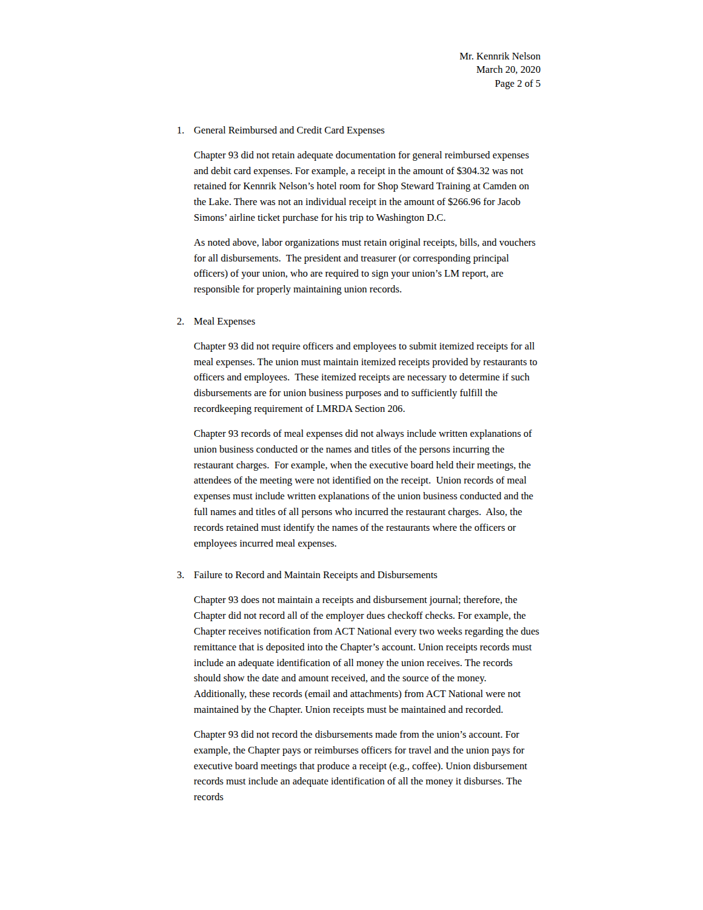Mr. Kennrik Nelson
March 20, 2020
Page 2 of 5
General Reimbursed and Credit Card Expenses
Chapter 93 did not retain adequate documentation for general reimbursed expenses and debit card expenses. For example, a receipt in the amount of $304.32 was not retained for Kennrik Nelson’s hotel room for Shop Steward Training at Camden on the Lake. There was not an individual receipt in the amount of $266.96 for Jacob Simons’ airline ticket purchase for his trip to Washington D.C.
As noted above, labor organizations must retain original receipts, bills, and vouchers for all disbursements. The president and treasurer (or corresponding principal officers) of your union, who are required to sign your union’s LM report, are responsible for properly maintaining union records.
Meal Expenses
Chapter 93 did not require officers and employees to submit itemized receipts for all meal expenses. The union must maintain itemized receipts provided by restaurants to officers and employees. These itemized receipts are necessary to determine if such disbursements are for union business purposes and to sufficiently fulfill the recordkeeping requirement of LMRDA Section 206.
Chapter 93 records of meal expenses did not always include written explanations of union business conducted or the names and titles of the persons incurring the restaurant charges. For example, when the executive board held their meetings, the attendees of the meeting were not identified on the receipt. Union records of meal expenses must include written explanations of the union business conducted and the full names and titles of all persons who incurred the restaurant charges. Also, the records retained must identify the names of the restaurants where the officers or employees incurred meal expenses.
Failure to Record and Maintain Receipts and Disbursements
Chapter 93 does not maintain a receipts and disbursement journal; therefore, the Chapter did not record all of the employer dues checkoff checks. For example, the Chapter receives notification from ACT National every two weeks regarding the dues remittance that is deposited into the Chapter’s account. Union receipts records must include an adequate identification of all money the union receives. The records should show the date and amount received, and the source of the money. Additionally, these records (email and attachments) from ACT National were not maintained by the Chapter. Union receipts must be maintained and recorded.
Chapter 93 did not record the disbursements made from the union’s account. For example, the Chapter pays or reimburses officers for travel and the union pays for executive board meetings that produce a receipt (e.g., coffee). Union disbursement records must include an adequate identification of all the money it disburses. The records